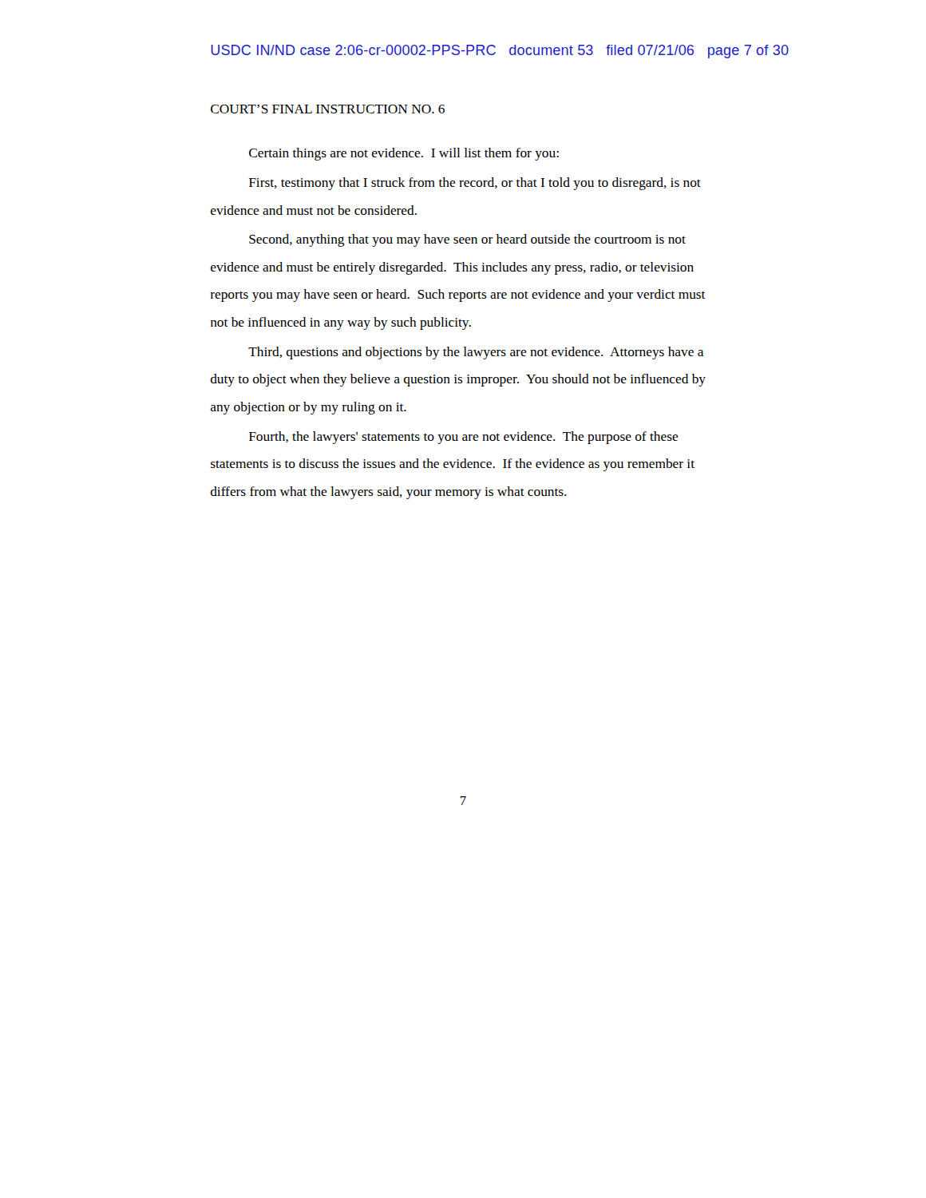USDC IN/ND case 2:06-cr-00002-PPS-PRC document 53 filed 07/21/06 page 7 of 30
COURT’S FINAL INSTRUCTION NO. 6
Certain things are not evidence. I will list them for you:
First, testimony that I struck from the record, or that I told you to disregard, is not evidence and must not be considered.
Second, anything that you may have seen or heard outside the courtroom is not evidence and must be entirely disregarded. This includes any press, radio, or television reports you may have seen or heard. Such reports are not evidence and your verdict must not be influenced in any way by such publicity.
Third, questions and objections by the lawyers are not evidence. Attorneys have a duty to object when they believe a question is improper. You should not be influenced by any objection or by my ruling on it.
Fourth, the lawyers' statements to you are not evidence. The purpose of these statements is to discuss the issues and the evidence. If the evidence as you remember it differs from what the lawyers said, your memory is what counts.
7